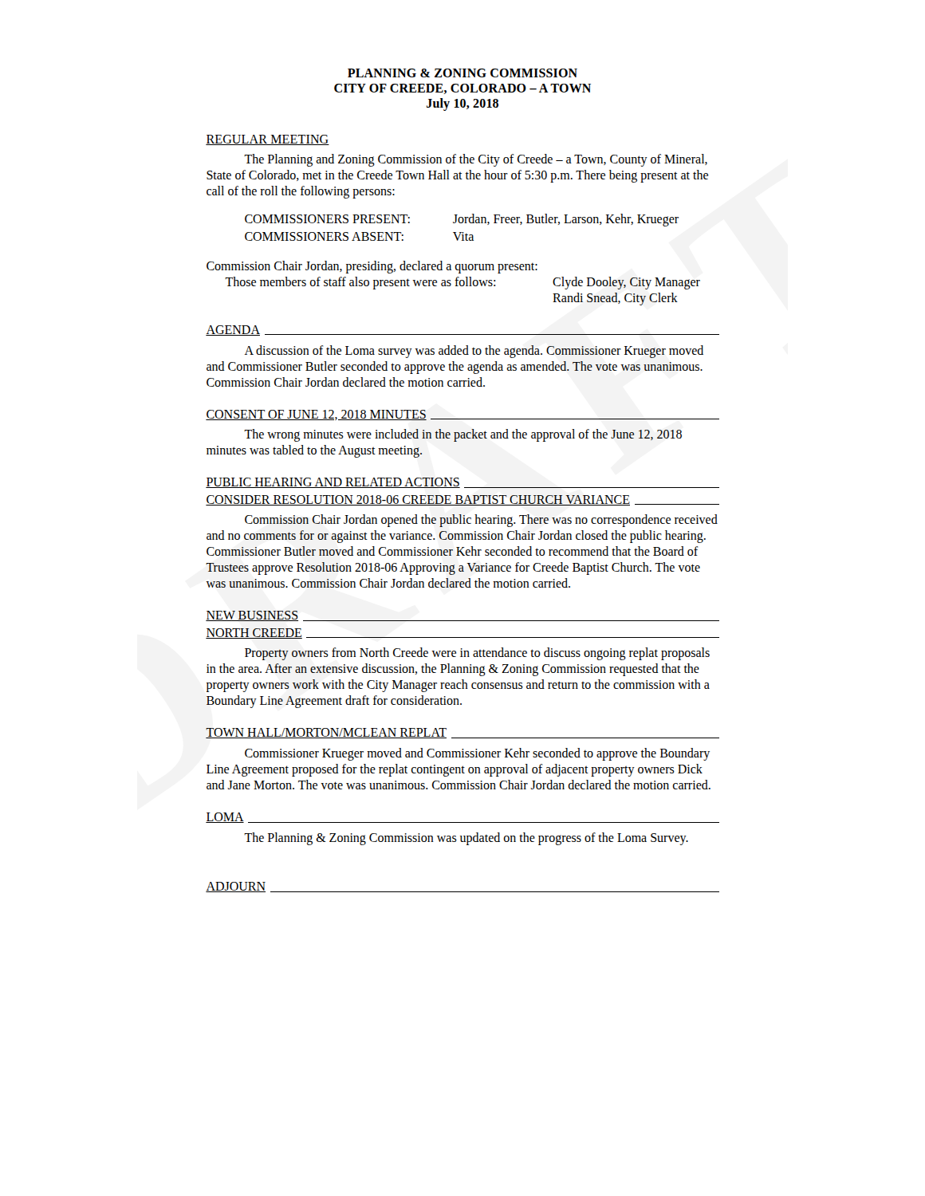DRAFT
PLANNING & ZONING COMMISSION
CITY OF CREEDE, COLORADO – A TOWN
July 10, 2018
Regular Meeting
The Planning and Zoning Commission of the City of Creede – a Town, County of Mineral, State of Colorado, met in the Creede Town Hall at the hour of 5:30 p.m. There being present at the call of the roll the following persons:
| COMMISSIONERS PRESENT: | Jordan, Freer, Butler, Larson, Kehr, Krueger |
| COMMISSIONERS ABSENT: | Vita |
Commission Chair Jordan, presiding, declared a quorum present:
| Those members of staff also present were as follows: | Clyde Dooley, City Manager |
| | Randi Snead, City Clerk |
Agenda
A discussion of the Loma survey was added to the agenda. Commissioner Krueger moved and Commissioner Butler seconded to approve the agenda as amended. The vote was unanimous. Commission Chair Jordan declared the motion carried.
Consent of June 12, 2018 Minutes
The wrong minutes were included in the packet and the approval of the June 12, 2018 minutes was tabled to the August meeting.
Public Hearing and Related Actions
Consider Resolution 2018-06 Creede Baptist Church Variance
Commission Chair Jordan opened the public hearing. There was no correspondence received and no comments for or against the variance. Commission Chair Jordan closed the public hearing. Commissioner Butler moved and Commissioner Kehr seconded to recommend that the Board of Trustees approve Resolution 2018-06 Approving a Variance for Creede Baptist Church. The vote was unanimous. Commission Chair Jordan declared the motion carried.
New Business
North Creede
Property owners from North Creede were in attendance to discuss ongoing replat proposals in the area. After an extensive discussion, the Planning & Zoning Commission requested that the property owners work with the City Manager reach consensus and return to the commission with a Boundary Line Agreement draft for consideration.
Town Hall/Morton/McLean Replat
Commissioner Krueger moved and Commissioner Kehr seconded to approve the Boundary Line Agreement proposed for the replat contingent on approval of adjacent property owners Dick and Jane Morton. The vote was unanimous. Commission Chair Jordan declared the motion carried.
Loma
The Planning & Zoning Commission was updated on the progress of the Loma Survey.
Adjourn